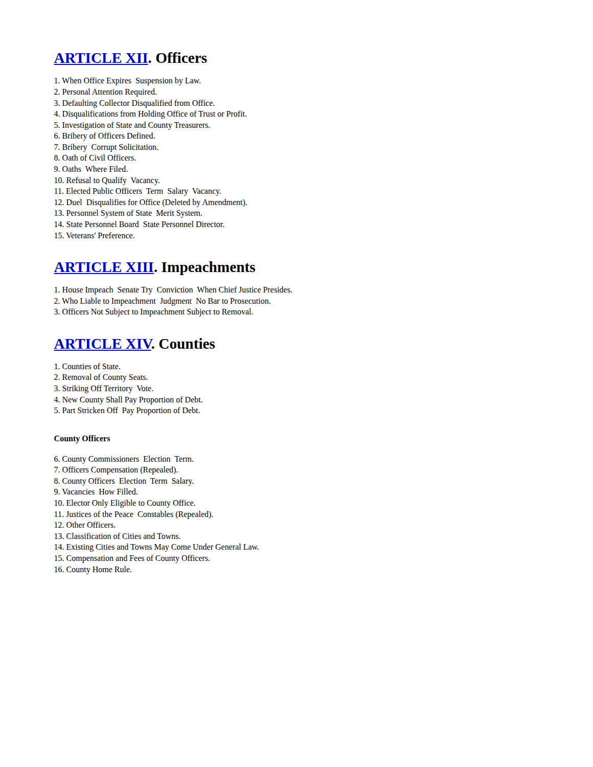ARTICLE XII. Officers
1. When Office Expires Suspension by Law.
2. Personal Attention Required.
3. Defaulting Collector Disqualified from Office.
4. Disqualifications from Holding Office of Trust or Profit.
5. Investigation of State and County Treasurers.
6. Bribery of Officers Defined.
7. Bribery Corrupt Solicitation.
8. Oath of Civil Officers.
9. Oaths Where Filed.
10. Refusal to Qualify Vacancy.
11. Elected Public Officers Term Salary Vacancy.
12. Duel Disqualifies for Office (Deleted by Amendment).
13. Personnel System of State Merit System.
14. State Personnel Board State Personnel Director.
15. Veterans' Preference.
ARTICLE XIII. Impeachments
1. House Impeach Senate Try Conviction When Chief Justice Presides.
2. Who Liable to Impeachment Judgment No Bar to Prosecution.
3. Officers Not Subject to Impeachment Subject to Removal.
ARTICLE XIV. Counties
1. Counties of State.
2. Removal of County Seats.
3. Striking Off Territory Vote.
4. New County Shall Pay Proportion of Debt.
5. Part Stricken Off Pay Proportion of Debt.
County Officers
6. County Commissioners Election Term.
7. Officers Compensation (Repealed).
8. County Officers Election Term Salary.
9. Vacancies How Filled.
10. Elector Only Eligible to County Office.
11. Justices of the Peace Constables (Repealed).
12. Other Officers.
13. Classification of Cities and Towns.
14. Existing Cities and Towns May Come Under General Law.
15. Compensation and Fees of County Officers.
16. County Home Rule.